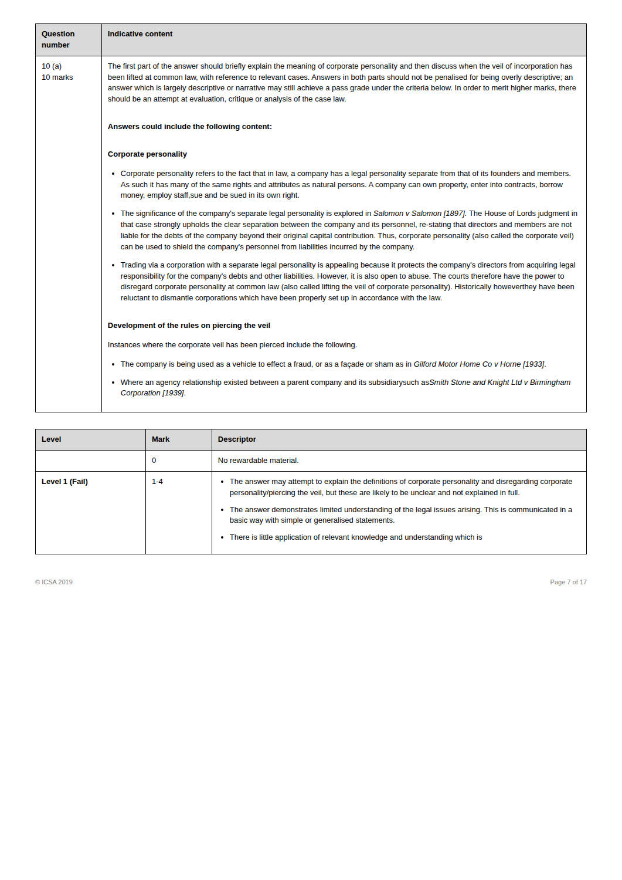| Question number | Indicative content |
| --- | --- |
| 10 (a) 10 marks | The first part of the answer should briefly explain the meaning of corporate personality and then discuss when the veil of incorporation has been lifted at common law, with reference to relevant cases. Answers in both parts should not be penalised for being overly descriptive; an answer which is largely descriptive or narrative may still achieve a pass grade under the criteria below. In order to merit higher marks, there should be an attempt at evaluation, critique or analysis of the case law. Answers could include the following content: Corporate personality Corporate personality refers to the fact that in law, a company has a legal personality separate from that of its founders and members. As such it has many of the same rights and attributes as natural persons. A company can own property, enter into contracts, borrow money, employ staff,sue and be sued in its own right. The significance of the company's separate legal personality is explored in Salomon v Salomon [1897]. The House of Lords judgment in that case strongly upholds the clear separation between the company and its personnel, re-stating that directors and members are not liable for the debts of the company beyond their original capital contribution. Thus, corporate personality (also called the corporate veil) can be used to shield the company's personnel from liabilities incurred by the company. Trading via a corporation with a separate legal personality is appealing because it protects the company's directors from acquiring legal responsibility for the company's debts and other liabilities. However, it is also open to abuse. The courts therefore have the power to disregard corporate personality at common law (also called lifting the veil of corporate personality). Historically howeverthey have been reluctant to dismantle corporations which have been properly set up in accordance with the law. Development of the rules on piercing the veil Instances where the corporate veil has been pierced include the following. The company is being used as a vehicle to effect a fraud, or as a façade or sham as in Gilford Motor Home Co v Horne [1933] . Where an agency relationship existed between a parent company and its subsidiarysuch as Smith Stone and Knight Ltd v Birmingham Corporation [1939] . |
| Level | Mark | Descriptor |
| --- | --- | --- |
| | 0 | No rewardable material. |
| Level 1 (Fail) | 1-4 | The answer may attempt to explain the definitions of corporate personality and disregarding corporate personality/piercing the veil, but these are likely to be unclear and not explained in full. The answer demonstrates limited understanding of the legal issues arising. This is communicated in a basic way with simple or generalised statements. There is little application of relevant knowledge and understanding which is |
© ICSA 2019 Page 7 of 17